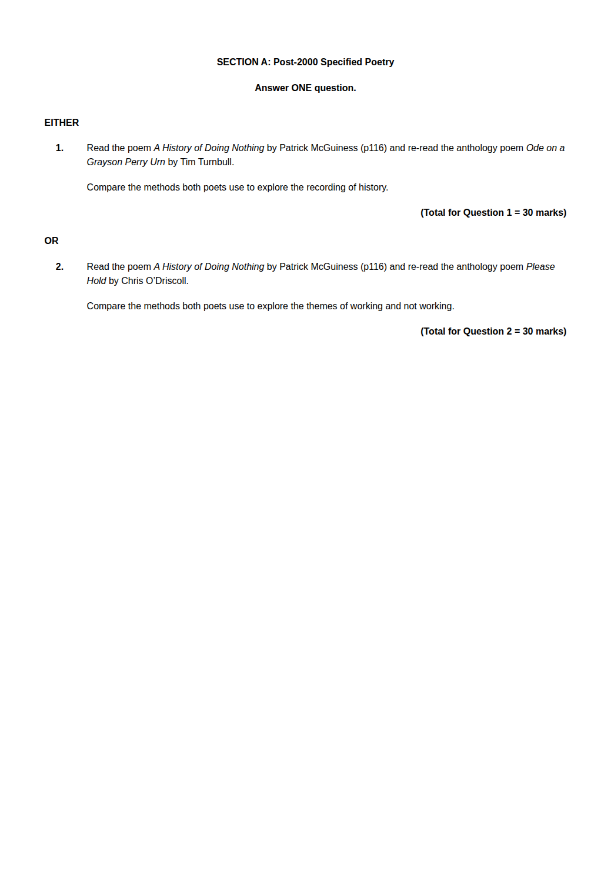SECTION A: Post-2000 Specified Poetry
Answer ONE question.
EITHER
1.
Read the poem A History of Doing Nothing by Patrick McGuiness (p116) and re-read the anthology poem Ode on a Grayson Perry Urn by Tim Turnbull.
Compare the methods both poets use to explore the recording of history.
(Total for Question 1 = 30 marks)
OR
2.
Read the poem A History of Doing Nothing by Patrick McGuiness (p116) and re-read the anthology poem Please Hold by Chris O’Driscoll.
Compare the methods both poets use to explore the themes of working and not working.
(Total for Question 2 = 30 marks)